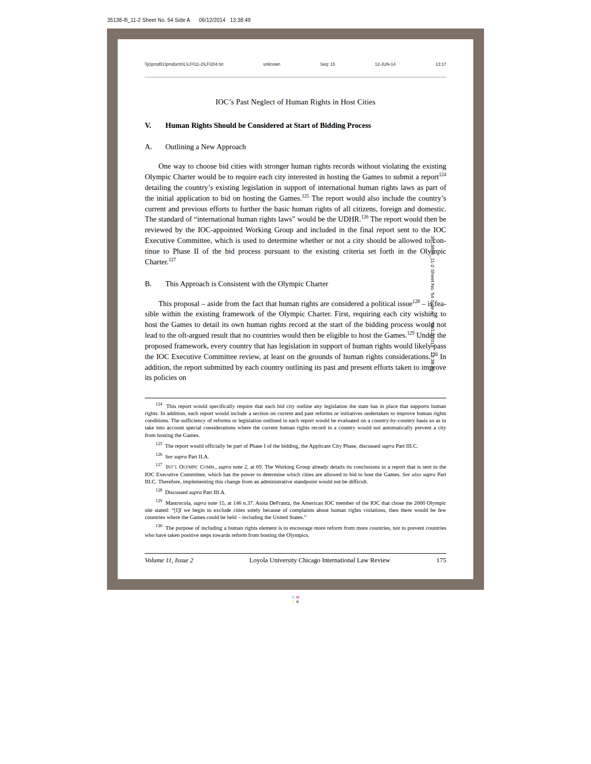35138-lfi_11-2 Sheet No. 54 Side A 06/12/2014 13:38:49
\\jciprod01\productn\L\LFI\11-2\LFI204.txt unknown Seq: 15 12-JUN-14 13:17
IOC’s Past Neglect of Human Rights in Host Cities
V. Human Rights Should be Considered at Start of Bidding Process
A. Outlining a New Approach
One way to choose bid cities with stronger human rights records without violating the existing Olympic Charter would be to require each city interested in hosting the Games to submit a report124 detailing the country’s existing legislation in support of international human rights laws as part of the initial application to bid on hosting the Games.125 The report would also include the country’s current and previous efforts to further the basic human rights of all citizens, foreign and domestic. The standard of “international human rights laws” would be the UDHR.126 The report would then be reviewed by the IOC-appointed Working Group and included in the final report sent to the IOC Executive Committee, which is used to determine whether or not a city should be allowed to continue to Phase II of the bid process pursuant to the existing criteria set forth in the Olympic Charter.127
B. This Approach is Consistent with the Olympic Charter
This proposal – aside from the fact that human rights are considered a political issue128 – is feasible within the existing framework of the Olympic Charter. First, requiring each city wishing to host the Games to detail its own human rights record at the start of the bidding process would not lead to the oft-argued result that no countries would then be eligible to host the Games.129 Under the proposed framework, every country that has legislation in support of human rights would likely pass the IOC Executive Committee review, at least on the grounds of human rights considerations.130 In addition, the report submitted by each country outlining its past and present efforts taken to improve its policies on
124 This report would specifically require that each bid city outline any legislation the state has in place that supports human rights. In addition, each report would include a section on current and past reforms or initiatives undertaken to improve human rights conditions. The sufficiency of reforms or legislation outlined in each report would be evaluated on a country-by-country basis so as to take into account special considerations where the current human rights record in a country would not automatically prevent a city from hosting the Games.
125 The report would officially be part of Phase I of the bidding, the Applicant City Phase, discussed supra Part III.C.
126 See supra Part II.A.
127 Int’l Olympic Comm., supra note 2, at 69. The Working Group already details its conclusions in a report that is sent to the IOC Executive Committee, which has the power to determine which cities are allowed to bid to host the Games. See also supra Part III.C. Therefore, implementing this change from an administrative standpoint would not be difficult.
128 Discussed supra Part III.A.
129 Mastrocola, supra note 15, at 146 n.37. Anita DeFrantz, the American IOC member of the IOC that chose the 2000 Olympic site stated: “[I]f we begin to exclude cities solely because of complaints about human rights violations, then there would be few countries where the Games could be held – including the United States.”
130 The purpose of including a human rights element is to encourage more reform from more countries, not to prevent countries who have taken positive steps towards reform from hosting the Olympics.
Volume 11, Issue 2 Loyola University Chicago International Law Review 175
35138-lfi_11-2 Sheet No. 54 Side A 06/12/2014 13:38:49
CM
YK